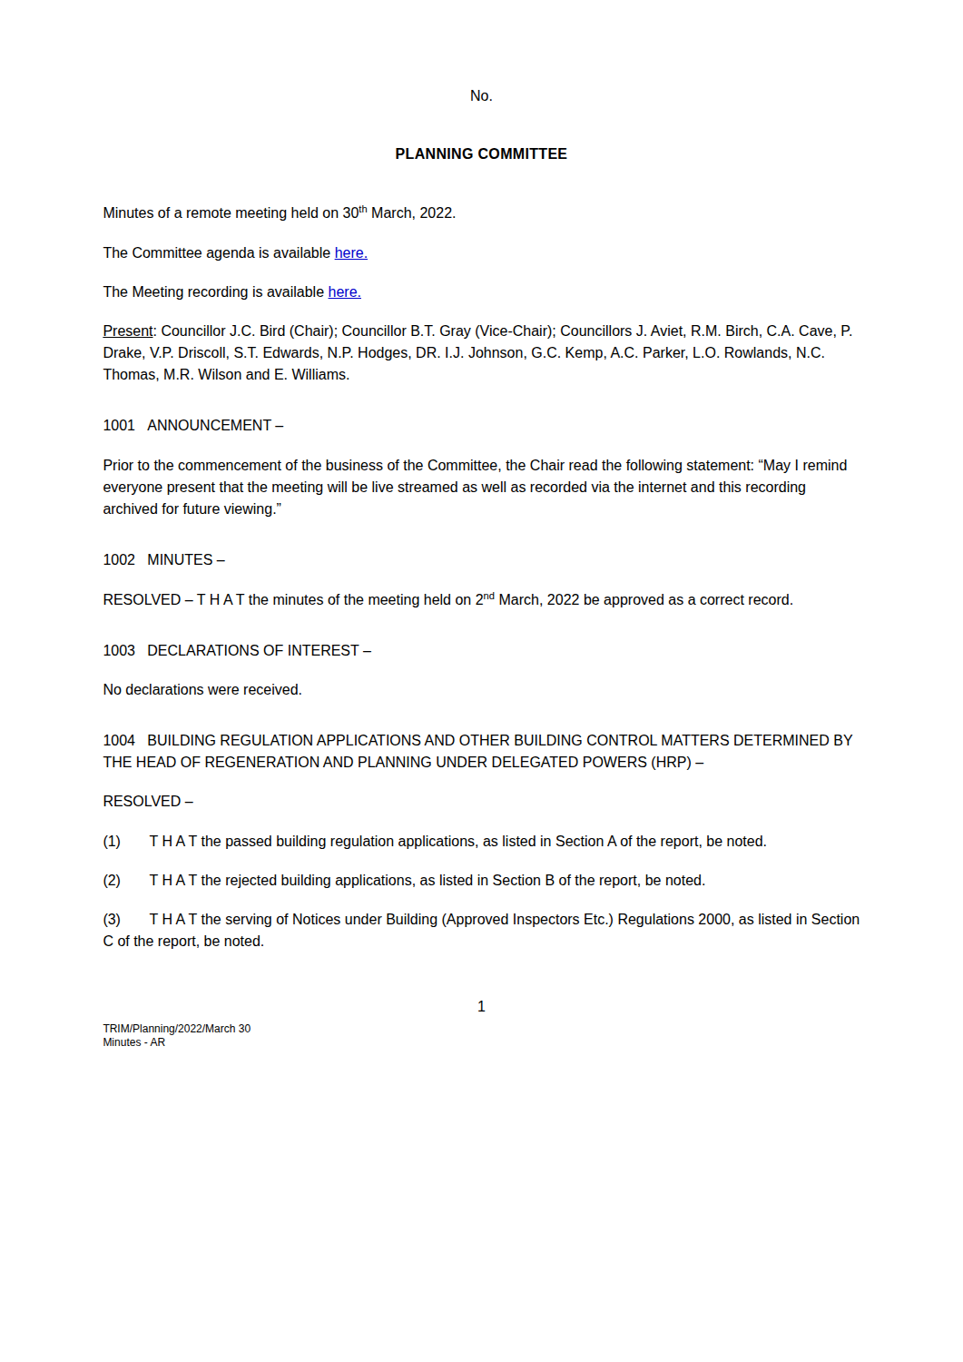No.
PLANNING COMMITTEE
Minutes of a remote meeting held on 30th March, 2022.
The Committee agenda is available here.
The Meeting recording is available here.
Present: Councillor J.C. Bird (Chair); Councillor B.T. Gray (Vice-Chair); Councillors J. Aviet, R.M. Birch, C.A. Cave, P. Drake, V.P. Driscoll, S.T. Edwards, N.P. Hodges, DR. I.J. Johnson, G.C. Kemp, A.C. Parker, L.O. Rowlands, N.C. Thomas, M.R. Wilson and E. Williams.
1001 ANNOUNCEMENT –
Prior to the commencement of the business of the Committee, the Chair read the following statement: “May I remind everyone present that the meeting will be live streamed as well as recorded via the internet and this recording archived for future viewing.”
1002 MINUTES –
RESOLVED – T H A T the minutes of the meeting held on 2nd March, 2022 be approved as a correct record.
1003 DECLARATIONS OF INTEREST –
No declarations were received.
1004 BUILDING REGULATION APPLICATIONS AND OTHER BUILDING CONTROL MATTERS DETERMINED BY THE HEAD OF REGENERATION AND PLANNING UNDER DELEGATED POWERS (HRP) –
RESOLVED –
(1) T H A T the passed building regulation applications, as listed in Section A of the report, be noted.
(2) T H A T the rejected building applications, as listed in Section B of the report, be noted.
(3) T H A T the serving of Notices under Building (Approved Inspectors Etc.) Regulations 2000, as listed in Section C of the report, be noted.
1
TRIM/Planning/2022/March 30
Minutes - AR